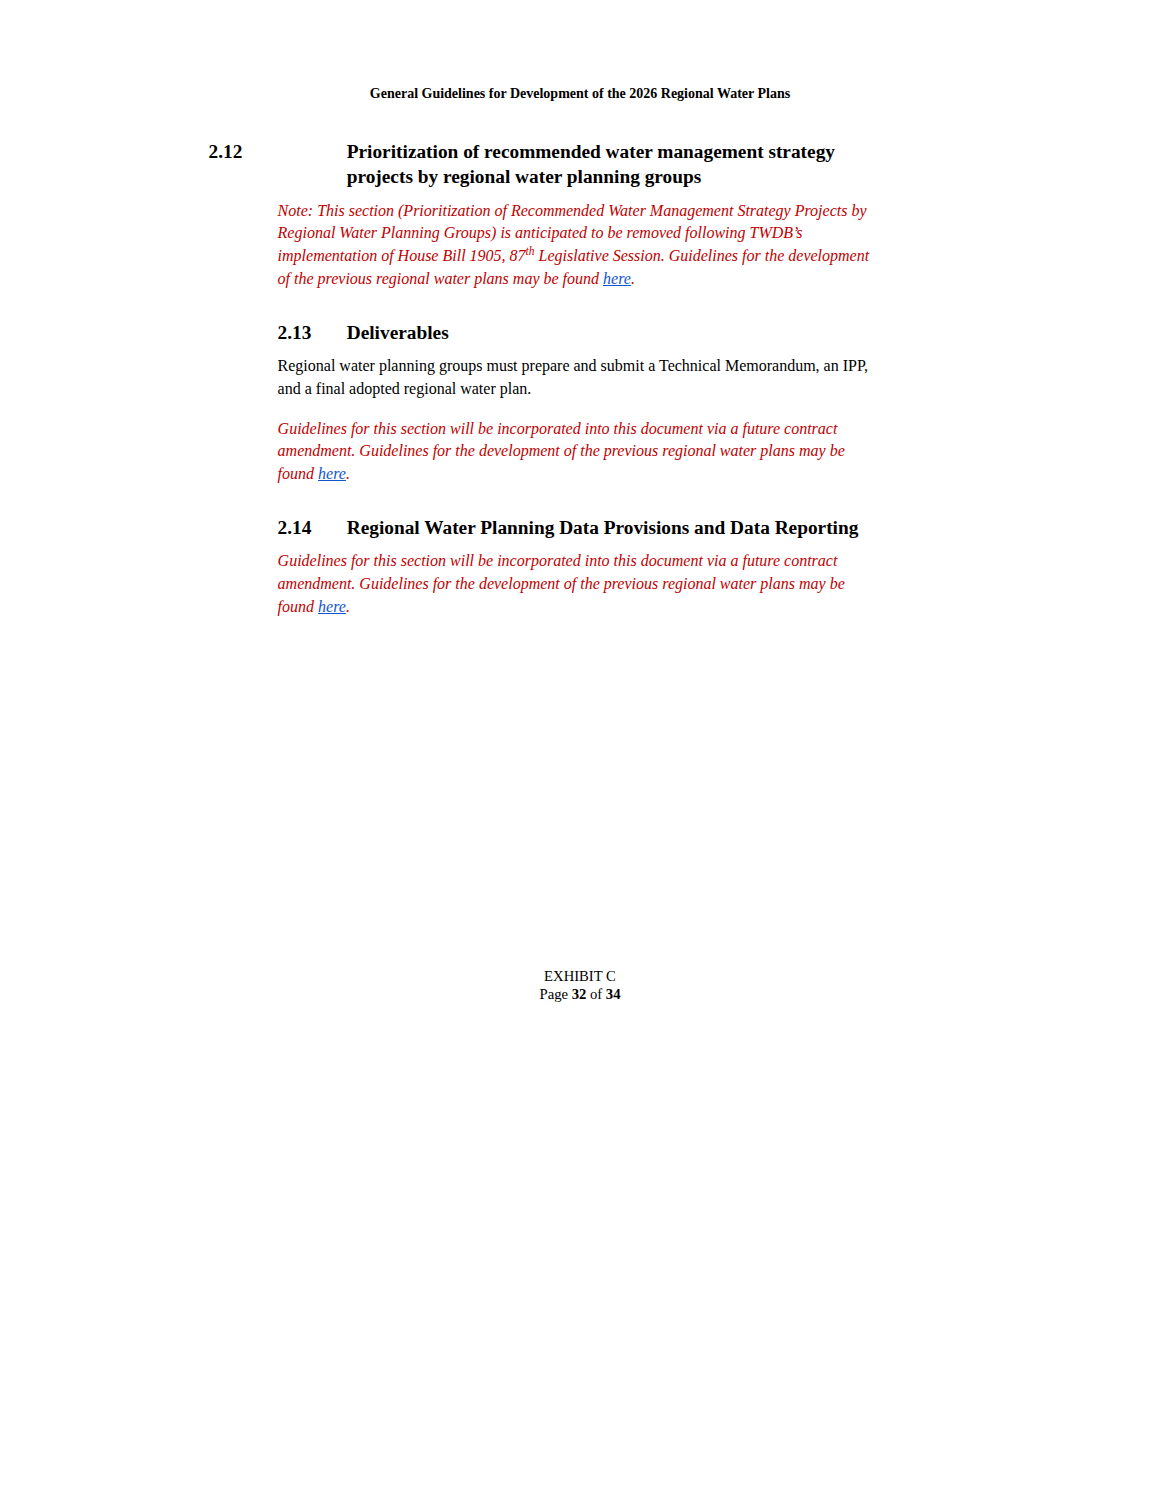General Guidelines for Development of the 2026 Regional Water Plans
2.12 Prioritization of recommended water management strategy projects by regional water planning groups
Note: This section (Prioritization of Recommended Water Management Strategy Projects by Regional Water Planning Groups) is anticipated to be removed following TWDB’s implementation of House Bill 1905, 87th Legislative Session. Guidelines for the development of the previous regional water plans may be found here.
2.13 Deliverables
Regional water planning groups must prepare and submit a Technical Memorandum, an IPP, and a final adopted regional water plan.
Guidelines for this section will be incorporated into this document via a future contract amendment. Guidelines for the development of the previous regional water plans may be found here.
2.14 Regional Water Planning Data Provisions and Data Reporting
Guidelines for this section will be incorporated into this document via a future contract amendment. Guidelines for the development of the previous regional water plans may be found here.
EXHIBIT C
Page 32 of 34